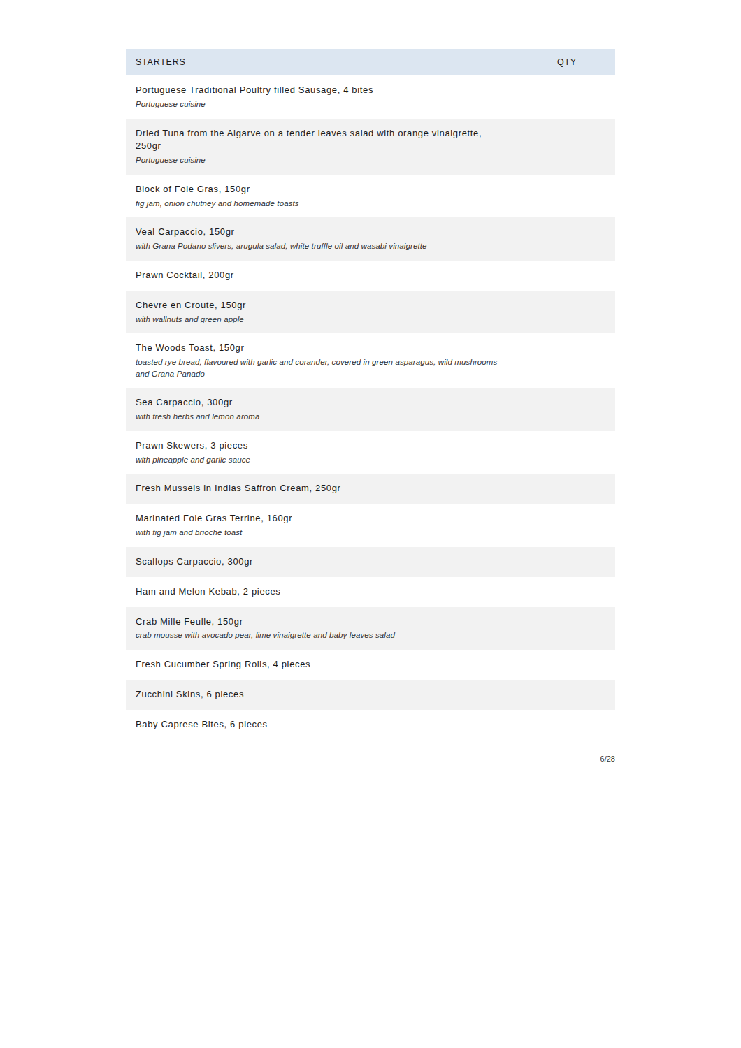| STARTERS | QTY |
| --- | --- |
| Portuguese Traditional Poultry filled Sausage, 4 bites Portuguese cuisine | |
| Dried Tuna from the Algarve on a tender leaves salad with orange vinaigrette, 250gr Portuguese cuisine | |
| Block of Foie Gras, 150gr fig jam, onion chutney and homemade toasts | |
| Veal Carpaccio, 150gr with Grana Podano slivers, arugula salad, white truffle oil and wasabi vinaigrette | |
| Prawn Cocktail, 200gr | |
| Chevre en Croute, 150gr with wallnuts and green apple | |
| The Woods Toast, 150gr toasted rye bread, flavoured with garlic and corander, covered in green asparagus, wild mushrooms and Grana Panado | |
| Sea Carpaccio, 300gr with fresh herbs and lemon aroma | |
| Prawn Skewers, 3 pieces with pineapple and garlic sauce | |
| Fresh Mussels in Indias Saffron Cream, 250gr | |
| Marinated Foie Gras Terrine, 160gr with fig jam and brioche toast | |
| Scallops Carpaccio, 300gr | |
| Ham and Melon Kebab, 2 pieces | |
| Crab Mille Feulle, 150gr crab mousse with avocado pear, lime vinaigrette and baby leaves salad | |
| Fresh Cucumber Spring Rolls, 4 pieces | |
| Zucchini Skins, 6 pieces | |
| Baby Caprese Bites, 6 pieces | |
6/28